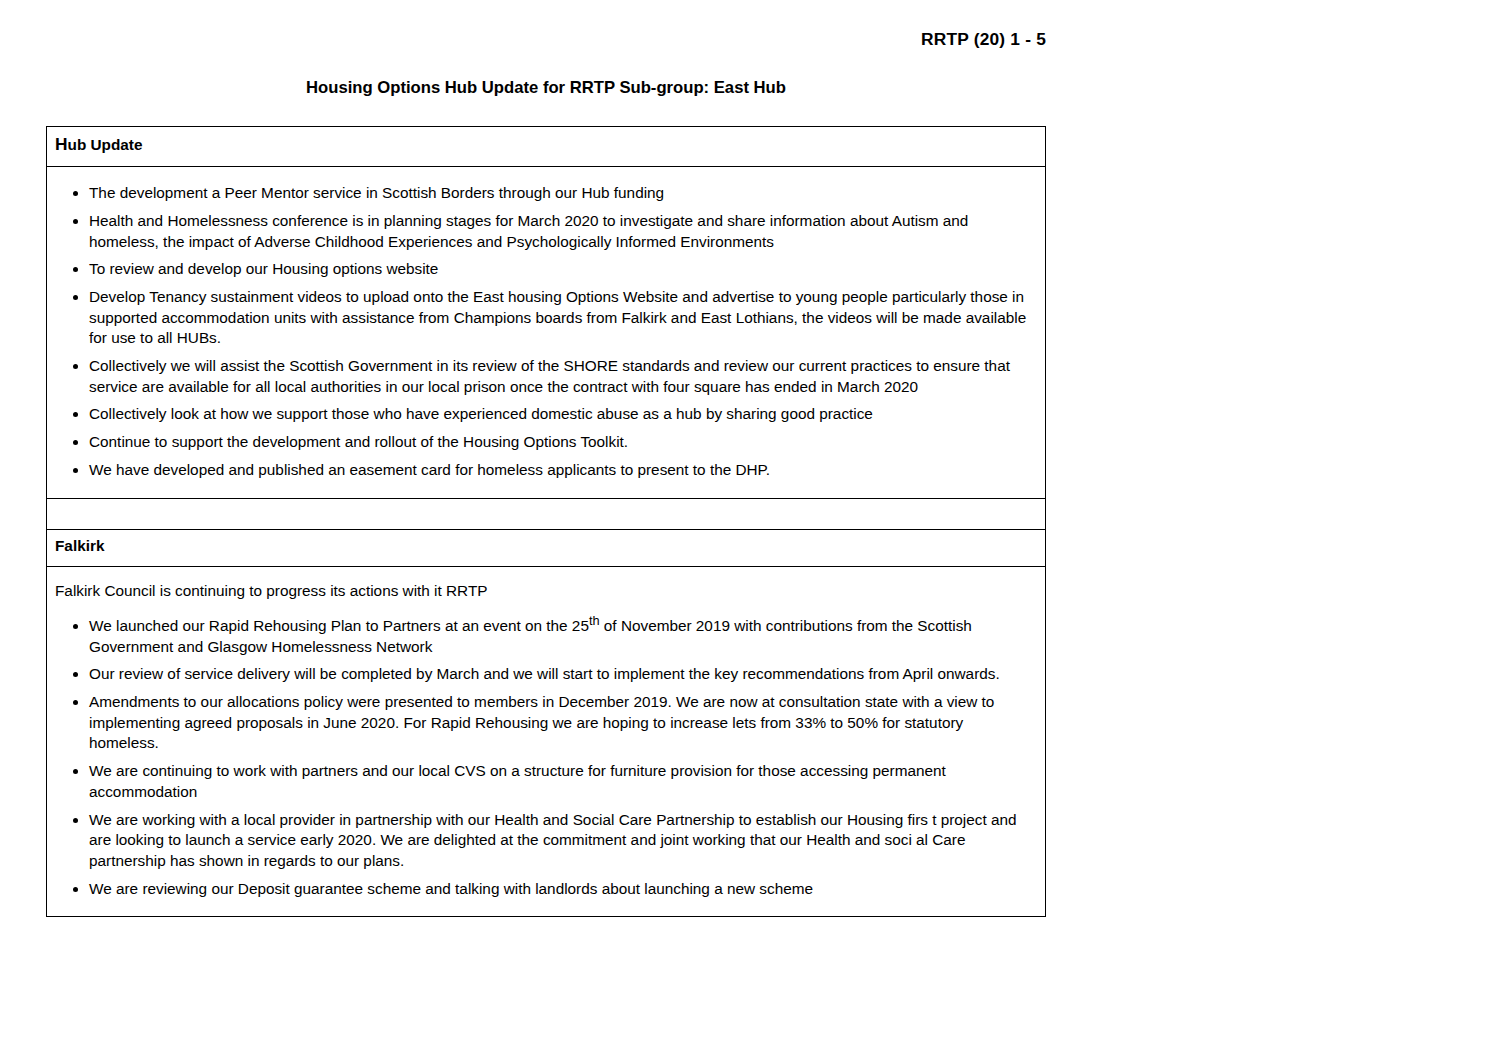RRTP (20) 1 - 5
Housing Options Hub Update for RRTP Sub-group: East Hub
| H ub Update |
| The development a Peer Mentor service in Scottish Borders through our Hub funding Health and Homelessness conference is in planning stages for March 2020 to investigate and share information about Autism and homeless, the impact of Adverse Childhood Experiences and Psychologically Informed Environments To review and develop our Housing options website Develop Tenancy sustainment videos to upload onto the East housing Options Website and advertise to young people particularly those in supported accommodation units with assistance from Champions boards from Falkirk and East Lothians, the videos will be made available for use to all HUBs. Collectively we will assist the Scottish Government in its review of the SHORE standards and review our current practices to ensure that service are available for all local authorities in our local prison once the contract with four square has ended in March 2020 Collectively look at how we support those who have experienced domestic abuse as a hub by sharing good practice Continue to support the development and rollout of the Housing Options Toolkit. We have developed and published an easement card for homeless applicants to present to the DHP. |
| Falkirk |
| Falkirk Council is continuing to progress its actions with it RRTP We launched our Rapid Rehousing Plan to Partners at an event on the 25 th of November 2019 with contributions from the Scottish Government and Glasgow Homelessness Network Our review of service delivery will be completed by March and we will start to implement the key recommendations from April onwards. Amendments to our allocations policy were presented to members in December 2019. We are now at consultation state with a view to implementing agreed proposals in June 2020. For Rapid Rehousing we are hoping to increase lets from 33% to 50% for statutory homeless. We are continuing to work with partners and our local CVS on a structure for furniture provision for those accessing permanent accommodation We are working with a local provider in partnership with our Health and Social Care Partnership to establish our Housing firs t project and are looking to launch a service early 2020. We are delighted at the commitment and joint working that our Health and soci al Care partnership has shown in regards to our plans. We are reviewing our Deposit guarantee scheme and talking with landlords about launching a new scheme |